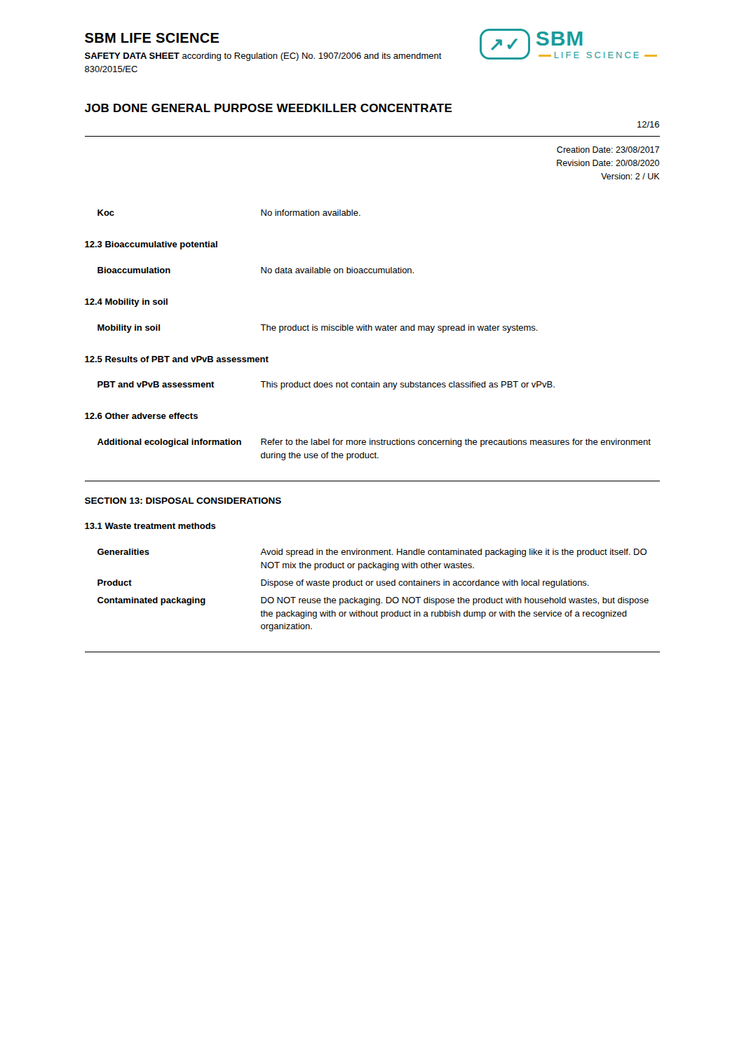SBM LIFE SCIENCE
SAFETY DATA SHEET according to Regulation (EC) No. 1907/2006 and its amendment 830/2015/EC
↗✓SBM LIFE SCIENCE
JOB DONE GENERAL PURPOSE WEEDKILLER CONCENTRATE
12/16
Creation Date: 23/08/2017
Revision Date: 20/08/2020
Version: 2 / UK
Koc
No information available.
12.3 Bioaccumulative potential
Bioaccumulation
No data available on bioaccumulation.
12.4 Mobility in soil
Mobility in soil
The product is miscible with water and may spread in water systems.
12.5 Results of PBT and vPvB assessment
PBT and vPvB assessment
This product does not contain any substances classified as PBT or vPvB.
12.6 Other adverse effects
Additional ecological information
Refer to the label for more instructions concerning the precautions measures for the environment during the use of the product.
SECTION 13: DISPOSAL CONSIDERATIONS
13.1 Waste treatment methods
Generalities
Avoid spread in the environment. Handle contaminated packaging like it is the product itself. DO NOT mix the product or packaging with other wastes.
Product
Dispose of waste product or used containers in accordance with local regulations.
Contaminated packaging
DO NOT reuse the packaging. DO NOT dispose the product with household wastes, but dispose the packaging with or without product in a rubbish dump or with the service of a recognized organization.